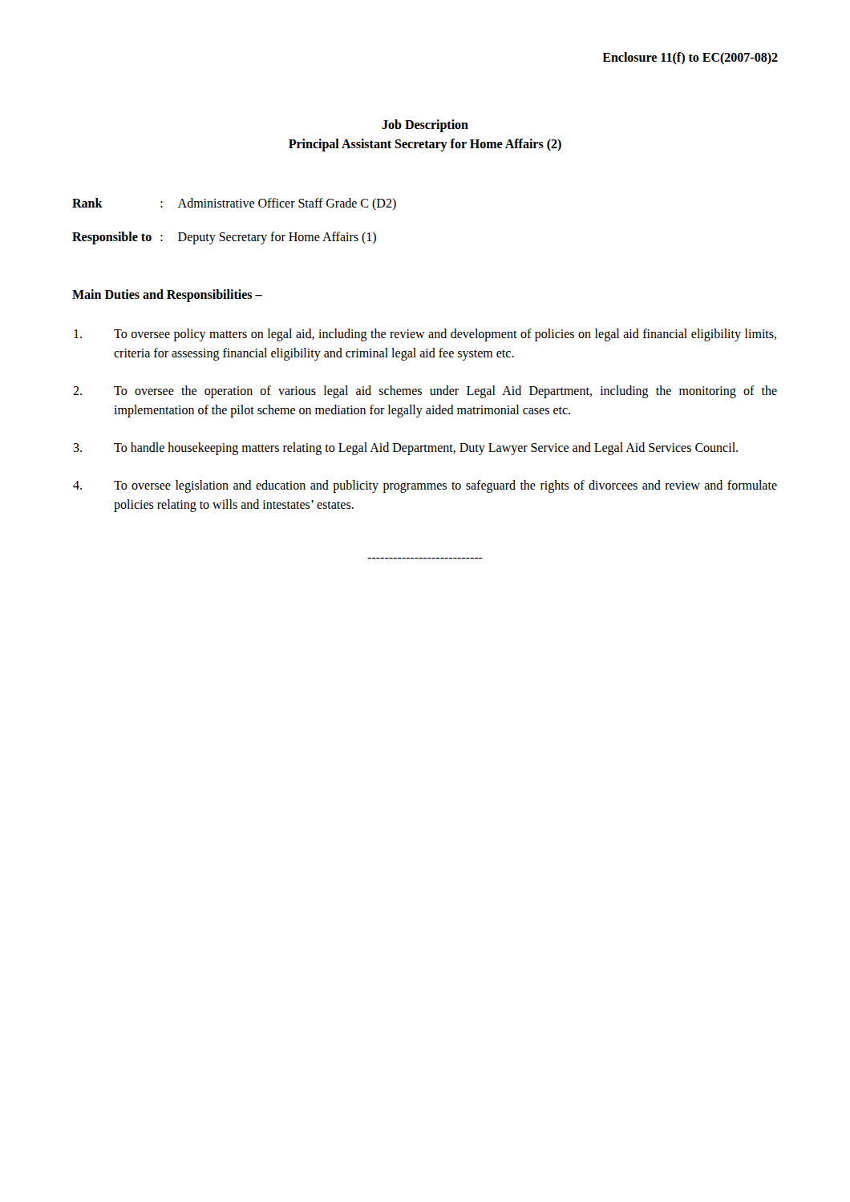Enclosure 11(f) to EC(2007-08)2
Job Description
Principal Assistant Secretary for Home Affairs (2)
| Rank | : | Administrative Officer Staff Grade C (D2) |
| Responsible to | : | Deputy Secretary for Home Affairs (1) |
Main Duties and Responsibilities –
| 1. | To oversee policy matters on legal aid, including the review and development of policies on legal aid financial eligibility limits, criteria for assessing financial eligibility and criminal legal aid fee system etc. |
| 2. | To oversee the operation of various legal aid schemes under Legal Aid Department, including the monitoring of the implementation of the pilot scheme on mediation for legally aided matrimonial cases etc. |
| 3. | To handle housekeeping matters relating to Legal Aid Department, Duty Lawyer Service and Legal Aid Services Council. |
| 4. | To oversee legislation and education and publicity programmes to safeguard the rights of divorcees and review and formulate policies relating to wills and intestates’ estates. |
---------------------------